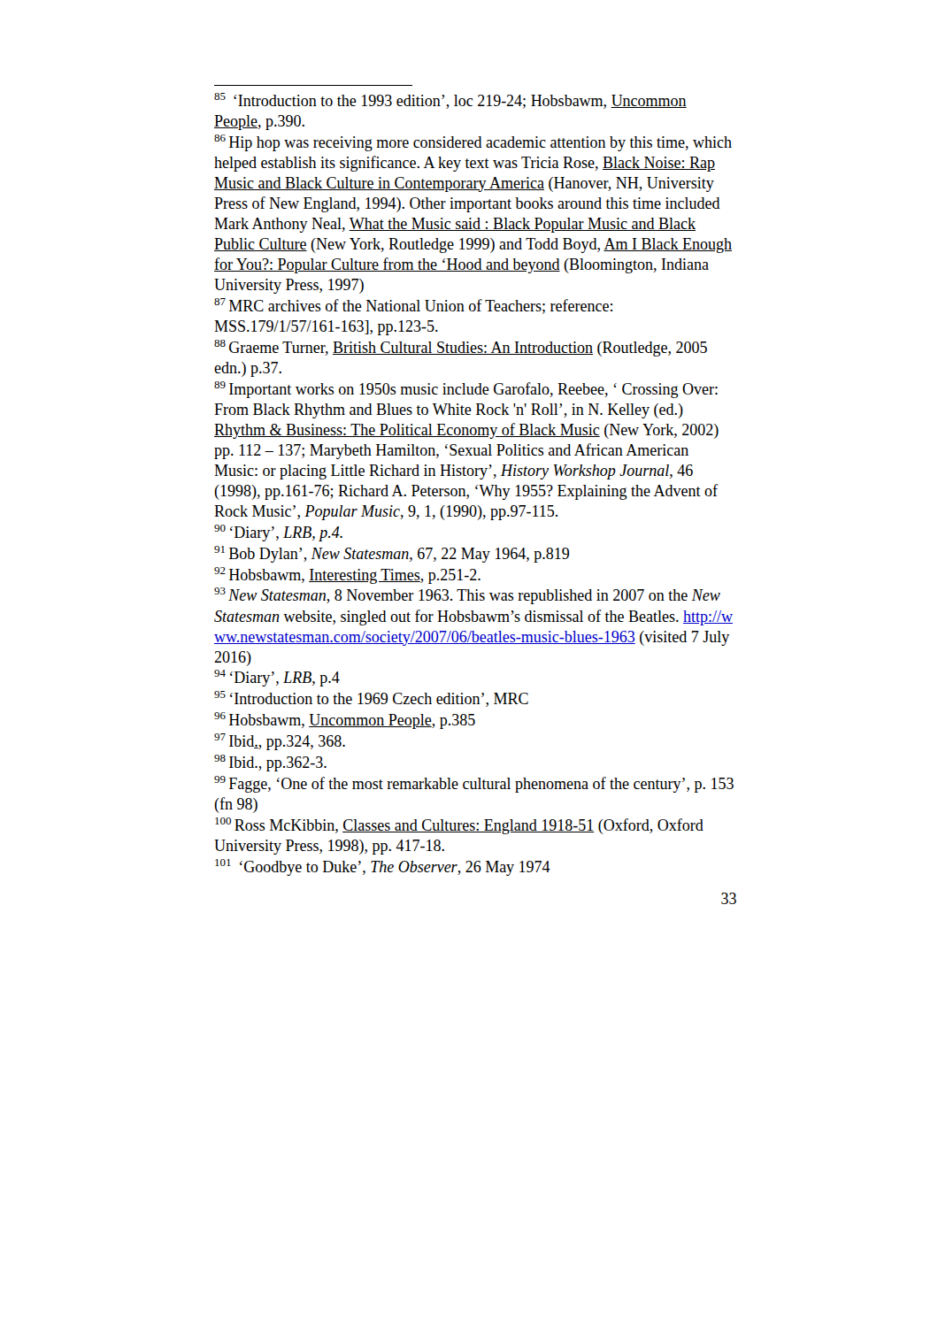85 ‘Introduction to the 1993 edition’, loc 219-24; Hobsbawm, Uncommon People, p.390.
86Hip hop was receiving more considered academic attention by this time, which helped establish its significance. A key text was Tricia Rose, Black Noise: Rap Music and Black Culture in Contemporary America (Hanover, NH, University Press of New England, 1994). Other important books around this time included Mark Anthony Neal, What the Music said : Black Popular Music and Black Public Culture (New York, Routledge 1999) and Todd Boyd, Am I Black Enough for You?: Popular Culture from the ‘Hood and beyond (Bloomington, Indiana University Press, 1997)
87MRC archives of the National Union of Teachers; reference: MSS.179/1/57/161-163], pp.123-5.
88Graeme Turner, British Cultural Studies: An Introduction (Routledge, 2005 edn.) p.37.
89Important works on 1950s music include Garofalo, Reebee, ‘ Crossing Over: From Black Rhythm and Blues to White Rock 'n' Roll’, in N. Kelley (ed.) Rhythm & Business: The Political Economy of Black Music (New York, 2002) pp. 112 – 137; Marybeth Hamilton, ‘Sexual Politics and African American Music: or placing Little Richard in History’, History Workshop Journal, 46 (1998), pp.161-76; Richard A. Peterson, ‘Why 1955? Explaining the Advent of Rock Music’, Popular Music, 9, 1, (1990), pp.97-115.
90‘Diary’, LRB, p.4.
91Bob Dylan’, New Statesman, 67, 22 May 1964, p.819
92Hobsbawm, Interesting Times, p.251-2.
93New Statesman, 8 November 1963. This was republished in 2007 on the New Statesman website, singled out for Hobsbawm’s dismissal of the Beatles. http://www.newstatesman.com/society/2007/06/beatles-music-blues-1963 (visited 7 July 2016)
94‘Diary’, LRB, p.4
95‘Introduction to the 1969 Czech edition’, MRC
96Hobsbawm, Uncommon People, p.385
97Ibid., pp.324, 368.
98Ibid., pp.362-3.
99Fagge, ‘One of the most remarkable cultural phenomena of the century’, p. 153 (fn 98)
100Ross McKibbin, Classes and Cultures: England 1918-51 (Oxford, Oxford University Press, 1998), pp. 417-18.
101 ‘Goodbye to Duke’, The Observer, 26 May 1974
33